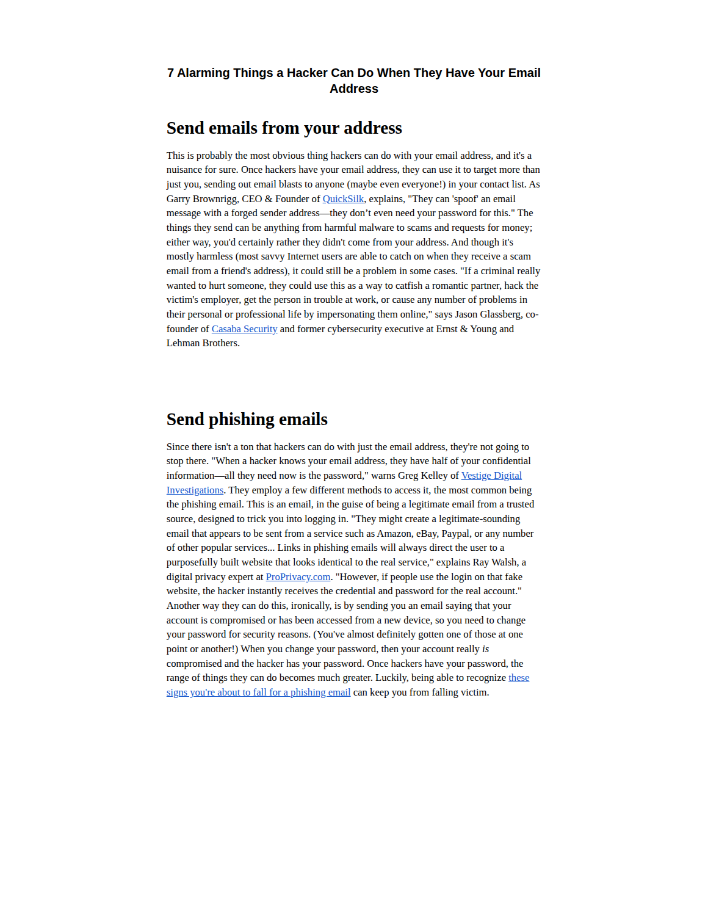7 Alarming Things a Hacker Can Do When They Have Your Email Address
Send emails from your address
This is probably the most obvious thing hackers can do with your email address, and it's a nuisance for sure. Once hackers have your email address, they can use it to target more than just you, sending out email blasts to anyone (maybe even everyone!) in your contact list. As Garry Brownrigg, CEO & Founder of QuickSilk, explains, "They can 'spoof' an email message with a forged sender address—they don’t even need your password for this." The things they send can be anything from harmful malware to scams and requests for money; either way, you'd certainly rather they didn't come from your address. And though it's mostly harmless (most savvy Internet users are able to catch on when they receive a scam email from a friend's address), it could still be a problem in some cases. "If a criminal really wanted to hurt someone, they could use this as a way to catfish a romantic partner, hack the victim's employer, get the person in trouble at work, or cause any number of problems in their personal or professional life by impersonating them online," says Jason Glassberg, co-founder of Casaba Security and former cybersecurity executive at Ernst & Young and Lehman Brothers.
Send phishing emails
Since there isn't a ton that hackers can do with just the email address, they're not going to stop there. "When a hacker knows your email address, they have half of your confidential information—all they need now is the password," warns Greg Kelley of Vestige Digital Investigations. They employ a few different methods to access it, the most common being the phishing email. This is an email, in the guise of being a legitimate email from a trusted source, designed to trick you into logging in. "They might create a legitimate-sounding email that appears to be sent from a service such as Amazon, eBay, Paypal, or any number of other popular services... Links in phishing emails will always direct the user to a purposefully built website that looks identical to the real service," explains Ray Walsh, a digital privacy expert at ProPrivacy.com. "However, if people use the login on that fake website, the hacker instantly receives the credential and password for the real account." Another way they can do this, ironically, is by sending you an email saying that your account is compromised or has been accessed from a new device, so you need to change your password for security reasons. (You've almost definitely gotten one of those at one point or another!) When you change your password, then your account really is compromised and the hacker has your password. Once hackers have your password, the range of things they can do becomes much greater. Luckily, being able to recognize these signs you're about to fall for a phishing email can keep you from falling victim.